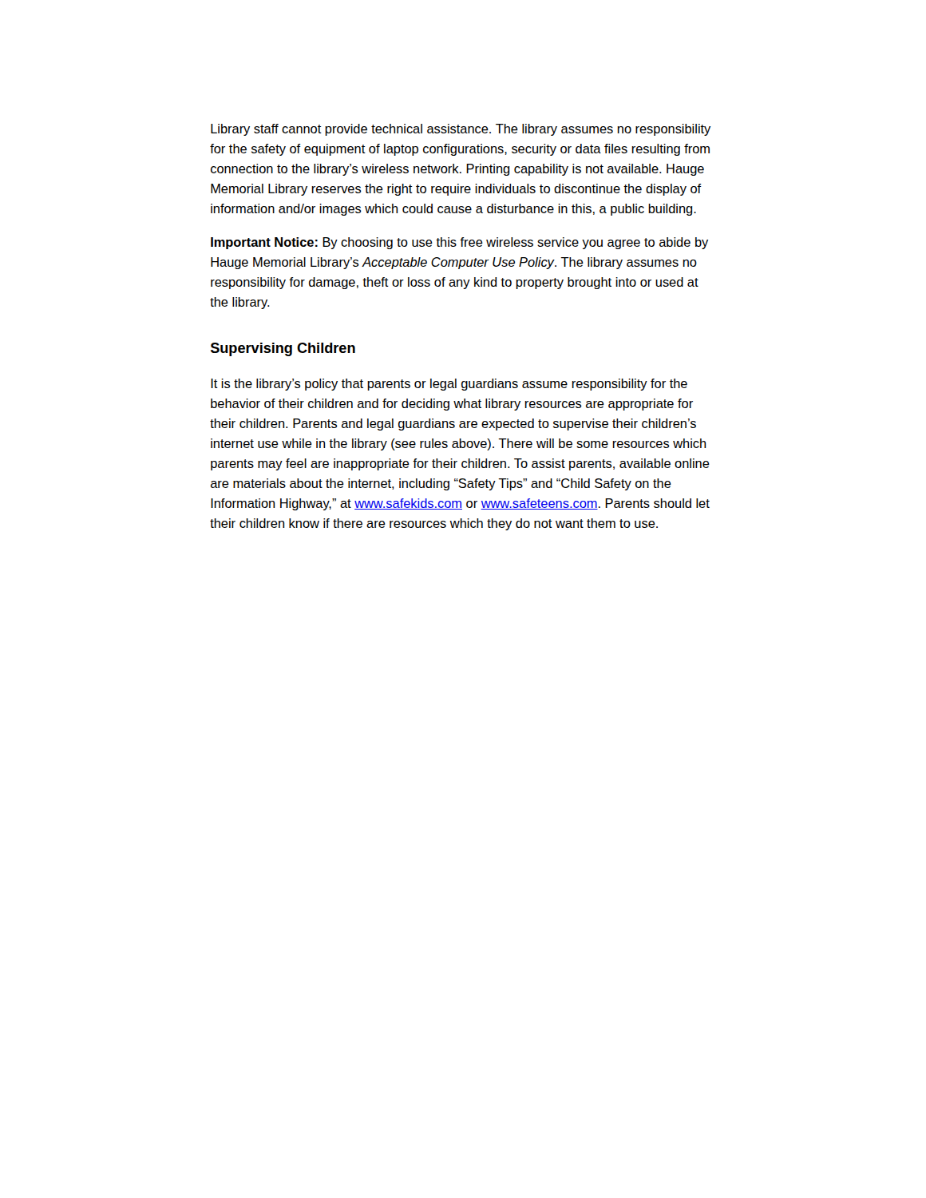Library staff cannot provide technical assistance. The library assumes no responsibility for the safety of equipment of laptop configurations, security or data files resulting from connection to the library’s wireless network. Printing capability is not available. Hauge Memorial Library reserves the right to require individuals to discontinue the display of information and/or images which could cause a disturbance in this, a public building.
Important Notice: By choosing to use this free wireless service you agree to abide by Hauge Memorial Library’s Acceptable Computer Use Policy. The library assumes no responsibility for damage, theft or loss of any kind to property brought into or used at the library.
Supervising Children
It is the library’s policy that parents or legal guardians assume responsibility for the behavior of their children and for deciding what library resources are appropriate for their children. Parents and legal guardians are expected to supervise their children’s internet use while in the library (see rules above). There will be some resources which parents may feel are inappropriate for their children. To assist parents, available online are materials about the internet, including “Safety Tips” and “Child Safety on the Information Highway,” at www.safekids.com or www.safeteens.com. Parents should let their children know if there are resources which they do not want them to use.